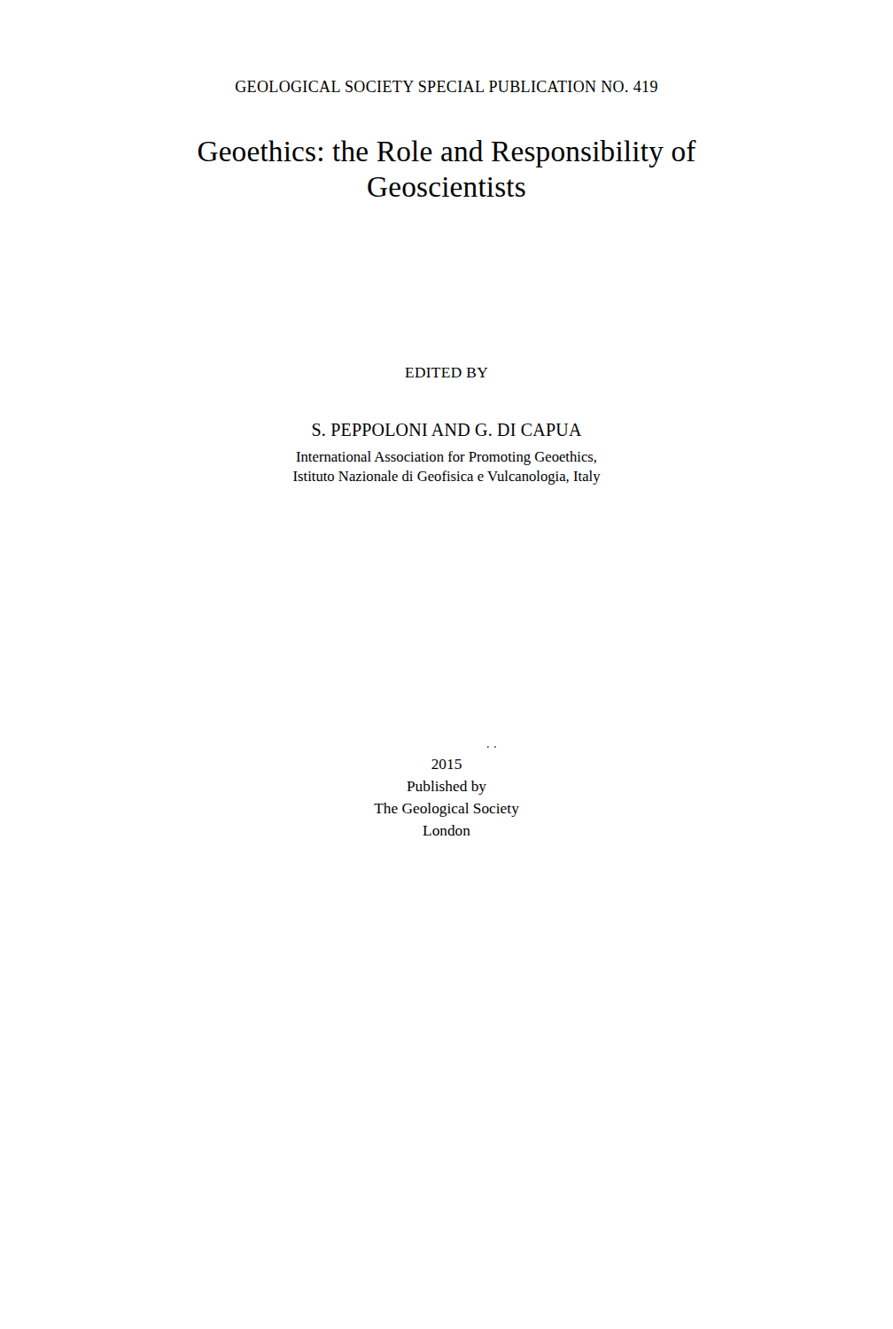GEOLOGICAL SOCIETY SPECIAL PUBLICATION NO. 419
Geoethics: the Role and Responsibility of Geoscientists
EDITED BY
S. PEPPOLONI AND G. DI CAPUA
International Association for Promoting Geoethics,
Istituto Nazionale di Geofisica e Vulcanologia, Italy
..
2015
Published by
The Geological Society
London